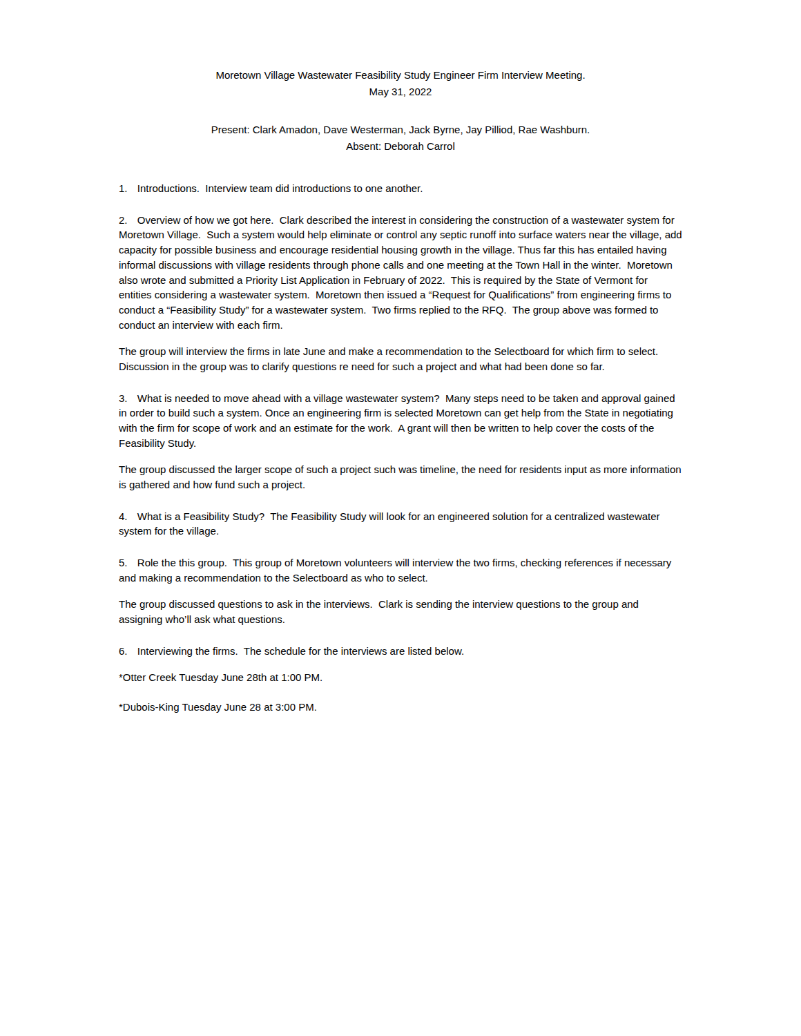Moretown Village Wastewater Feasibility Study Engineer Firm Interview Meeting.
May 31, 2022
Present: Clark Amadon, Dave Westerman, Jack Byrne, Jay Pilliod, Rae Washburn.
Absent: Deborah Carrol
1. Introductions. Interview team did introductions to one another.
2. Overview of how we got here. Clark described the interest in considering the construction of a wastewater system for Moretown Village. Such a system would help eliminate or control any septic runoff into surface waters near the village, add capacity for possible business and encourage residential housing growth in the village. Thus far this has entailed having informal discussions with village residents through phone calls and one meeting at the Town Hall in the winter. Moretown also wrote and submitted a Priority List Application in February of 2022. This is required by the State of Vermont for entities considering a wastewater system. Moretown then issued a “Request for Qualifications” from engineering firms to conduct a “Feasibility Study” for a wastewater system. Two firms replied to the RFQ. The group above was formed to conduct an interview with each firm.
The group will interview the firms in late June and make a recommendation to the Selectboard for which firm to select. Discussion in the group was to clarify questions re need for such a project and what had been done so far.
3. What is needed to move ahead with a village wastewater system? Many steps need to be taken and approval gained in order to build such a system. Once an engineering firm is selected Moretown can get help from the State in negotiating with the firm for scope of work and an estimate for the work. A grant will then be written to help cover the costs of the Feasibility Study.
The group discussed the larger scope of such a project such was timeline, the need for residents input as more information is gathered and how fund such a project.
4. What is a Feasibility Study? The Feasibility Study will look for an engineered solution for a centralized wastewater system for the village.
5. Role the this group. This group of Moretown volunteers will interview the two firms, checking references if necessary and making a recommendation to the Selectboard as who to select.
The group discussed questions to ask in the interviews. Clark is sending the interview questions to the group and assigning who’ll ask what questions.
6. Interviewing the firms. The schedule for the interviews are listed below.
*Otter Creek Tuesday June 28th at 1:00 PM.
*Dubois-King Tuesday June 28 at 3:00 PM.